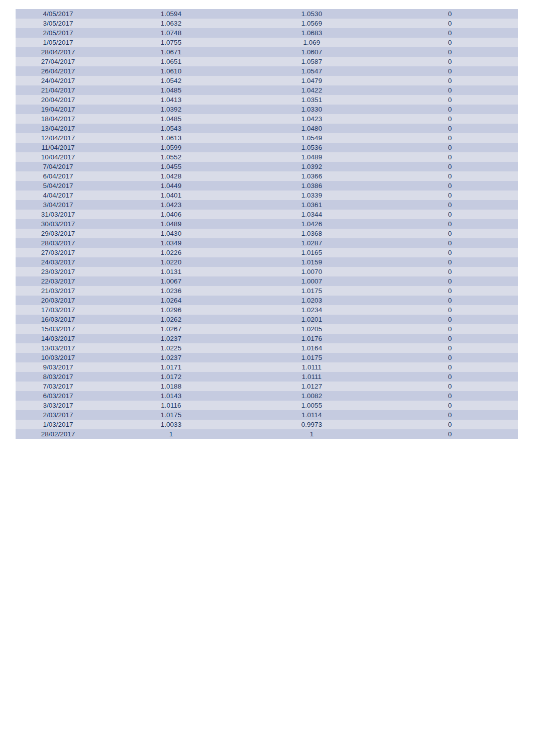| 4/05/2017 | 1.0594 | 1.0530 | 0 |
| 3/05/2017 | 1.0632 | 1.0569 | 0 |
| 2/05/2017 | 1.0748 | 1.0683 | 0 |
| 1/05/2017 | 1.0755 | 1.069 | 0 |
| 28/04/2017 | 1.0671 | 1.0607 | 0 |
| 27/04/2017 | 1.0651 | 1.0587 | 0 |
| 26/04/2017 | 1.0610 | 1.0547 | 0 |
| 24/04/2017 | 1.0542 | 1.0479 | 0 |
| 21/04/2017 | 1.0485 | 1.0422 | 0 |
| 20/04/2017 | 1.0413 | 1.0351 | 0 |
| 19/04/2017 | 1.0392 | 1.0330 | 0 |
| 18/04/2017 | 1.0485 | 1.0423 | 0 |
| 13/04/2017 | 1.0543 | 1.0480 | 0 |
| 12/04/2017 | 1.0613 | 1.0549 | 0 |
| 11/04/2017 | 1.0599 | 1.0536 | 0 |
| 10/04/2017 | 1.0552 | 1.0489 | 0 |
| 7/04/2017 | 1.0455 | 1.0392 | 0 |
| 6/04/2017 | 1.0428 | 1.0366 | 0 |
| 5/04/2017 | 1.0449 | 1.0386 | 0 |
| 4/04/2017 | 1.0401 | 1.0339 | 0 |
| 3/04/2017 | 1.0423 | 1.0361 | 0 |
| 31/03/2017 | 1.0406 | 1.0344 | 0 |
| 30/03/2017 | 1.0489 | 1.0426 | 0 |
| 29/03/2017 | 1.0430 | 1.0368 | 0 |
| 28/03/2017 | 1.0349 | 1.0287 | 0 |
| 27/03/2017 | 1.0226 | 1.0165 | 0 |
| 24/03/2017 | 1.0220 | 1.0159 | 0 |
| 23/03/2017 | 1.0131 | 1.0070 | 0 |
| 22/03/2017 | 1.0067 | 1.0007 | 0 |
| 21/03/2017 | 1.0236 | 1.0175 | 0 |
| 20/03/2017 | 1.0264 | 1.0203 | 0 |
| 17/03/2017 | 1.0296 | 1.0234 | 0 |
| 16/03/2017 | 1.0262 | 1.0201 | 0 |
| 15/03/2017 | 1.0267 | 1.0205 | 0 |
| 14/03/2017 | 1.0237 | 1.0176 | 0 |
| 13/03/2017 | 1.0225 | 1.0164 | 0 |
| 10/03/2017 | 1.0237 | 1.0175 | 0 |
| 9/03/2017 | 1.0171 | 1.0111 | 0 |
| 8/03/2017 | 1.0172 | 1.0111 | 0 |
| 7/03/2017 | 1.0188 | 1.0127 | 0 |
| 6/03/2017 | 1.0143 | 1.0082 | 0 |
| 3/03/2017 | 1.0116 | 1.0055 | 0 |
| 2/03/2017 | 1.0175 | 1.0114 | 0 |
| 1/03/2017 | 1.0033 | 0.9973 | 0 |
| 28/02/2017 | 1 | 1 | 0 |